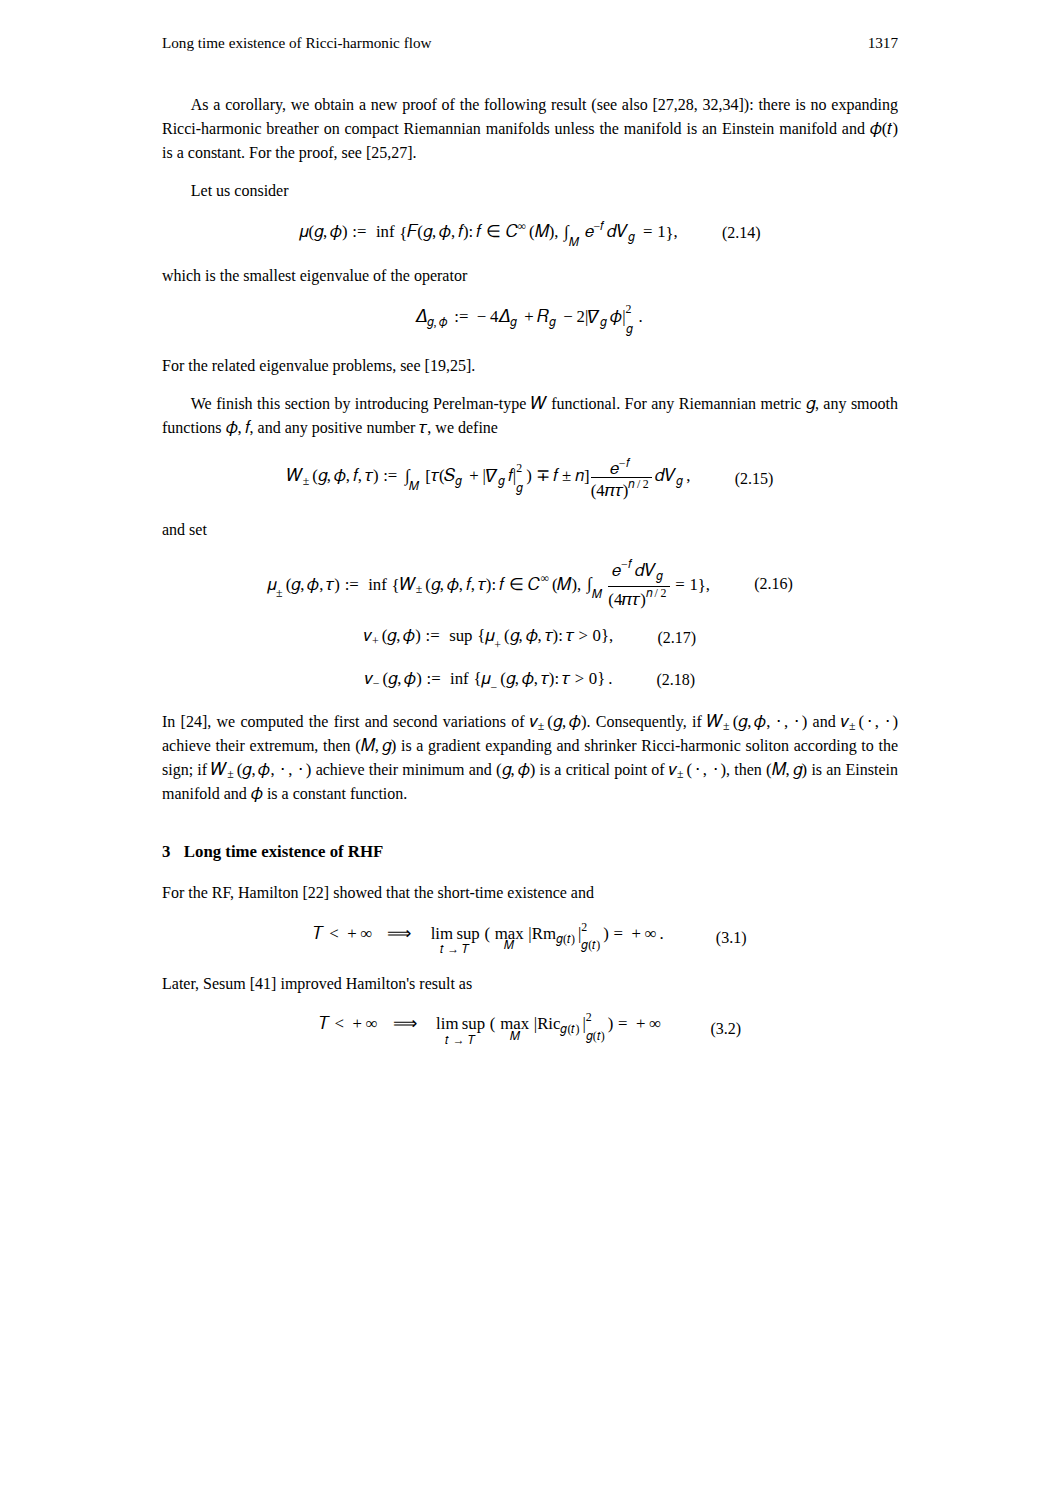Long time existence of Ricci-harmonic flow 1317
As a corollary, we obtain a new proof of the following result (see also [27,28, 32,34]): there is no expanding Ricci-harmonic breather on compact Riemannian manifolds unless the manifold is an Einstein manifold and ϕ(t) is a constant. For the proof, see [25,27].
Let us consider
μ(g,ϕ) := inf { F(g,ϕ,f) : f∈C∞(M) , ∫M e−f dVg =1 } , (2.14)
which is the smallest eigenvalue of the operator
Δg,ϕ := −4Δg +Rg −2 |∇gϕ|g2 .
For the related eigenvalue problems, see [19,25].
We finish this section by introducing Perelman-type W functional. For any Riemannian metric g, any smooth functions ϕ,f, and any positive number τ, we define
W± (g,ϕ,f,τ) := ∫M [ τ ( Sg + |∇gf|g2 ) ∓f ±n ] e−f (4πτ)n/2 dVg , (2.15)
and set
μ± (g,ϕ,τ) := inf { W± (g,ϕ,f,τ) : f∈C∞(M) , ∫M e−fdVg (4πτ)n/2 =1 } , (2.16)
ν+ (g,ϕ) := sup { μ+ (g,ϕ,τ) : τ>0 } , (2.17)
ν− (g,ϕ) := inf { μ− (g,ϕ,τ) : τ>0 } . (2.18)
In [24], we computed the first and second variations of ν±(g,ϕ). Consequently, if W±(g,ϕ,⋅,⋅) and ν±(⋅,⋅) achieve their extremum, then (M,g) is a gradient expanding and shrinker Ricci-harmonic soliton according to the sign; if W±(g,ϕ,⋅,⋅) achieve their minimum and (g,ϕ) is a critical point of ν±(⋅,⋅), then (M,g) is an Einstein manifold and ϕ is a constant function.
3 Long time existence of RHF
For the RF, Hamilton [22] showed that the short-time existence and
T<+∞ ⟹ lim sup t→T ( maxM |Rmg(t)| g(t) 2 ) =+∞ . (3.1)
Later, Sesum [41] improved Hamilton's result as
T<+∞ ⟹ lim sup t→T ( maxM |Ricg(t)| g(t) 2 ) =+∞ (3.2)